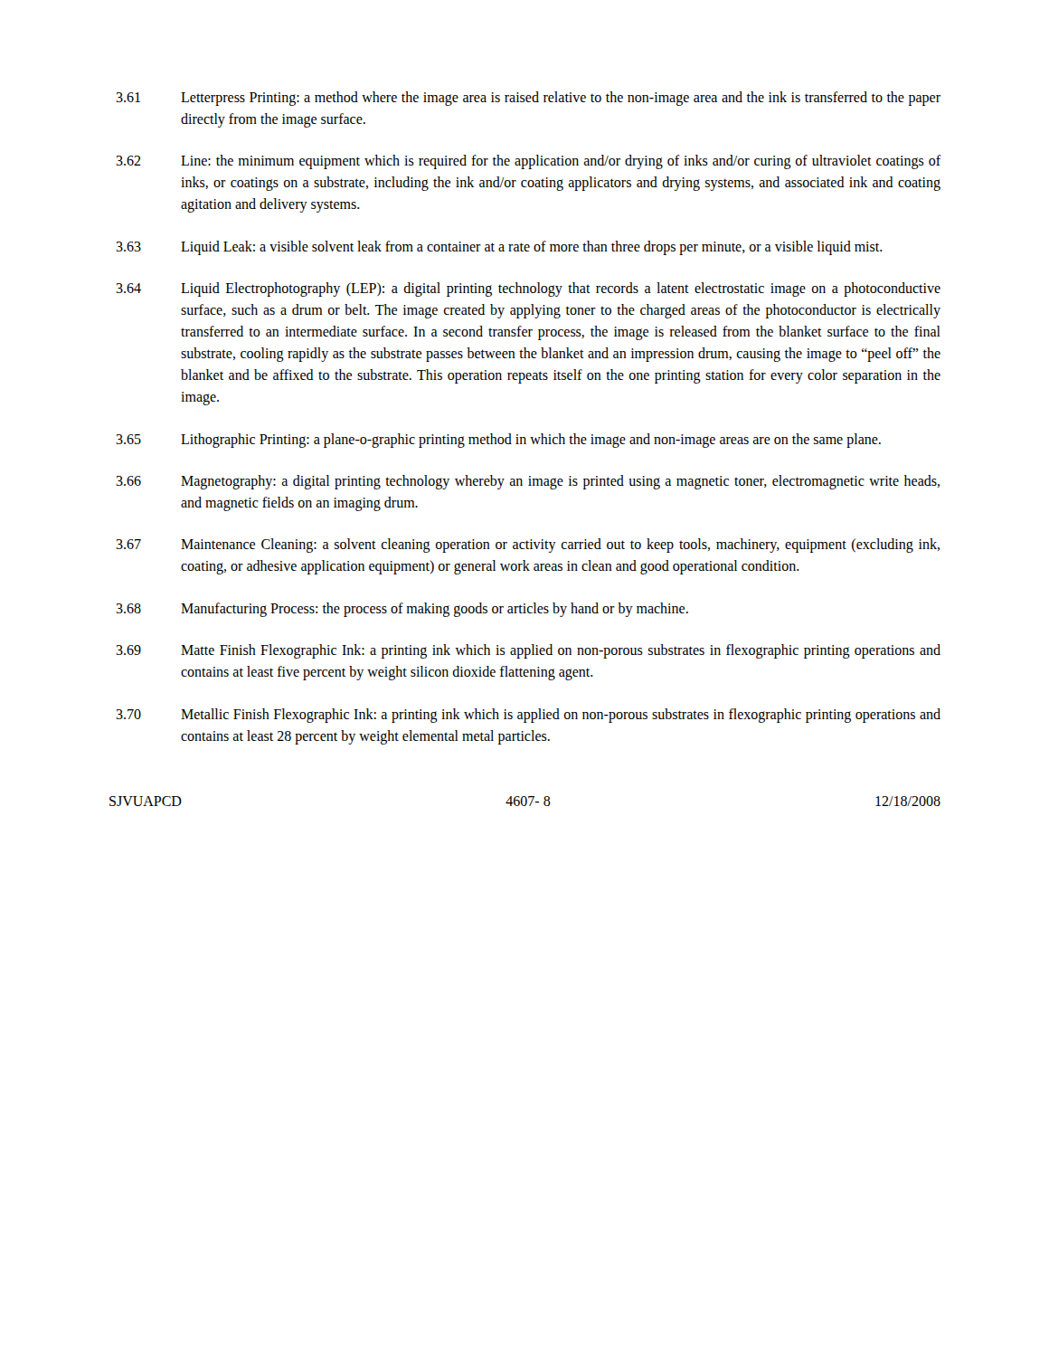3.61
Letterpress Printing: a method where the image area is raised relative to the non-image area and the ink is transferred to the paper directly from the image surface.
3.62
Line: the minimum equipment which is required for the application and/or drying of inks and/or curing of ultraviolet coatings of inks, or coatings on a substrate, including the ink and/or coating applicators and drying systems, and associated ink and coating agitation and delivery systems.
3.63
Liquid Leak: a visible solvent leak from a container at a rate of more than three drops per minute, or a visible liquid mist.
3.64
Liquid Electrophotography (LEP): a digital printing technology that records a latent electrostatic image on a photoconductive surface, such as a drum or belt. The image created by applying toner to the charged areas of the photoconductor is electrically transferred to an intermediate surface. In a second transfer process, the image is released from the blanket surface to the final substrate, cooling rapidly as the substrate passes between the blanket and an impression drum, causing the image to “peel off” the blanket and be affixed to the substrate. This operation repeats itself on the one printing station for every color separation in the image.
3.65
Lithographic Printing: a plane-o-graphic printing method in which the image and non-image areas are on the same plane.
3.66
Magnetography: a digital printing technology whereby an image is printed using a magnetic toner, electromagnetic write heads, and magnetic fields on an imaging drum.
3.67
Maintenance Cleaning: a solvent cleaning operation or activity carried out to keep tools, machinery, equipment (excluding ink, coating, or adhesive application equipment) or general work areas in clean and good operational condition.
3.68
Manufacturing Process: the process of making goods or articles by hand or by machine.
3.69
Matte Finish Flexographic Ink: a printing ink which is applied on non-porous substrates in flexographic printing operations and contains at least five percent by weight silicon dioxide flattening agent.
3.70
Metallic Finish Flexographic Ink: a printing ink which is applied on non-porous substrates in flexographic printing operations and contains at least 28 percent by weight elemental metal particles.
SJVUAPCD
4607- 8
12/18/2008